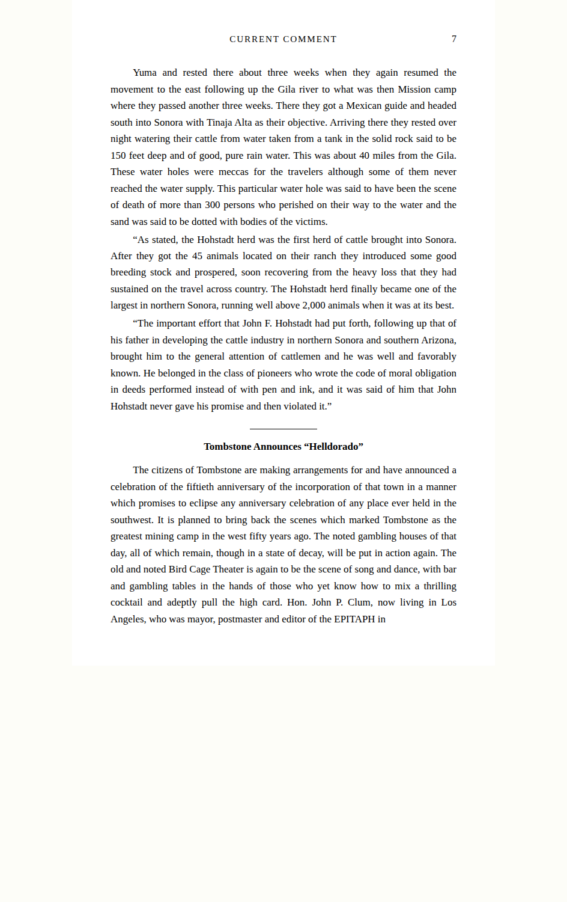CURRENT COMMENT 7
Yuma and rested there about three weeks when they again resumed the movement to the east following up the Gila river to what was then Mission camp where they passed another three weeks. There they got a Mexican guide and headed south into Sonora with Tinaja Alta as their objective. Arriving there they rested over night watering their cattle from water taken from a tank in the solid rock said to be 150 feet deep and of good, pure rain water. This was about 40 miles from the Gila. These water holes were meccas for the travelers although some of them never reached the water supply. This particular water hole was said to have been the scene of death of more than 300 persons who perished on their way to the water and the sand was said to be dotted with bodies of the victims.
“As stated, the Hohstadt herd was the first herd of cattle brought into Sonora. After they got the 45 animals located on their ranch they introduced some good breeding stock and prospered, soon recovering from the heavy loss that they had sustained on the travel across country. The Hohstadt herd finally became one of the largest in northern Sonora, running well above 2,000 animals when it was at its best.
“The important effort that John F. Hohstadt had put forth, following up that of his father in developing the cattle industry in northern Sonora and southern Arizona, brought him to the general attention of cattlemen and he was well and favorably known. He belonged in the class of pioneers who wrote the code of moral obligation in deeds performed instead of with pen and ink, and it was said of him that John Hohstadt never gave his promise and then violated it.”
Tombstone Announces “Helldorado”
The citizens of Tombstone are making arrangements for and have announced a celebration of the fiftieth anniversary of the incorporation of that town in a manner which promises to eclipse any anniversary celebration of any place ever held in the southwest. It is planned to bring back the scenes which marked Tombstone as the greatest mining camp in the west fifty years ago. The noted gambling houses of that day, all of which remain, though in a state of decay, will be put in action again. The old and noted Bird Cage Theater is again to be the scene of song and dance, with bar and gambling tables in the hands of those who yet know how to mix a thrilling cocktail and adeptly pull the high card. Hon. John P. Clum, now living in Los Angeles, who was mayor, postmaster and editor of the EPITAPH in